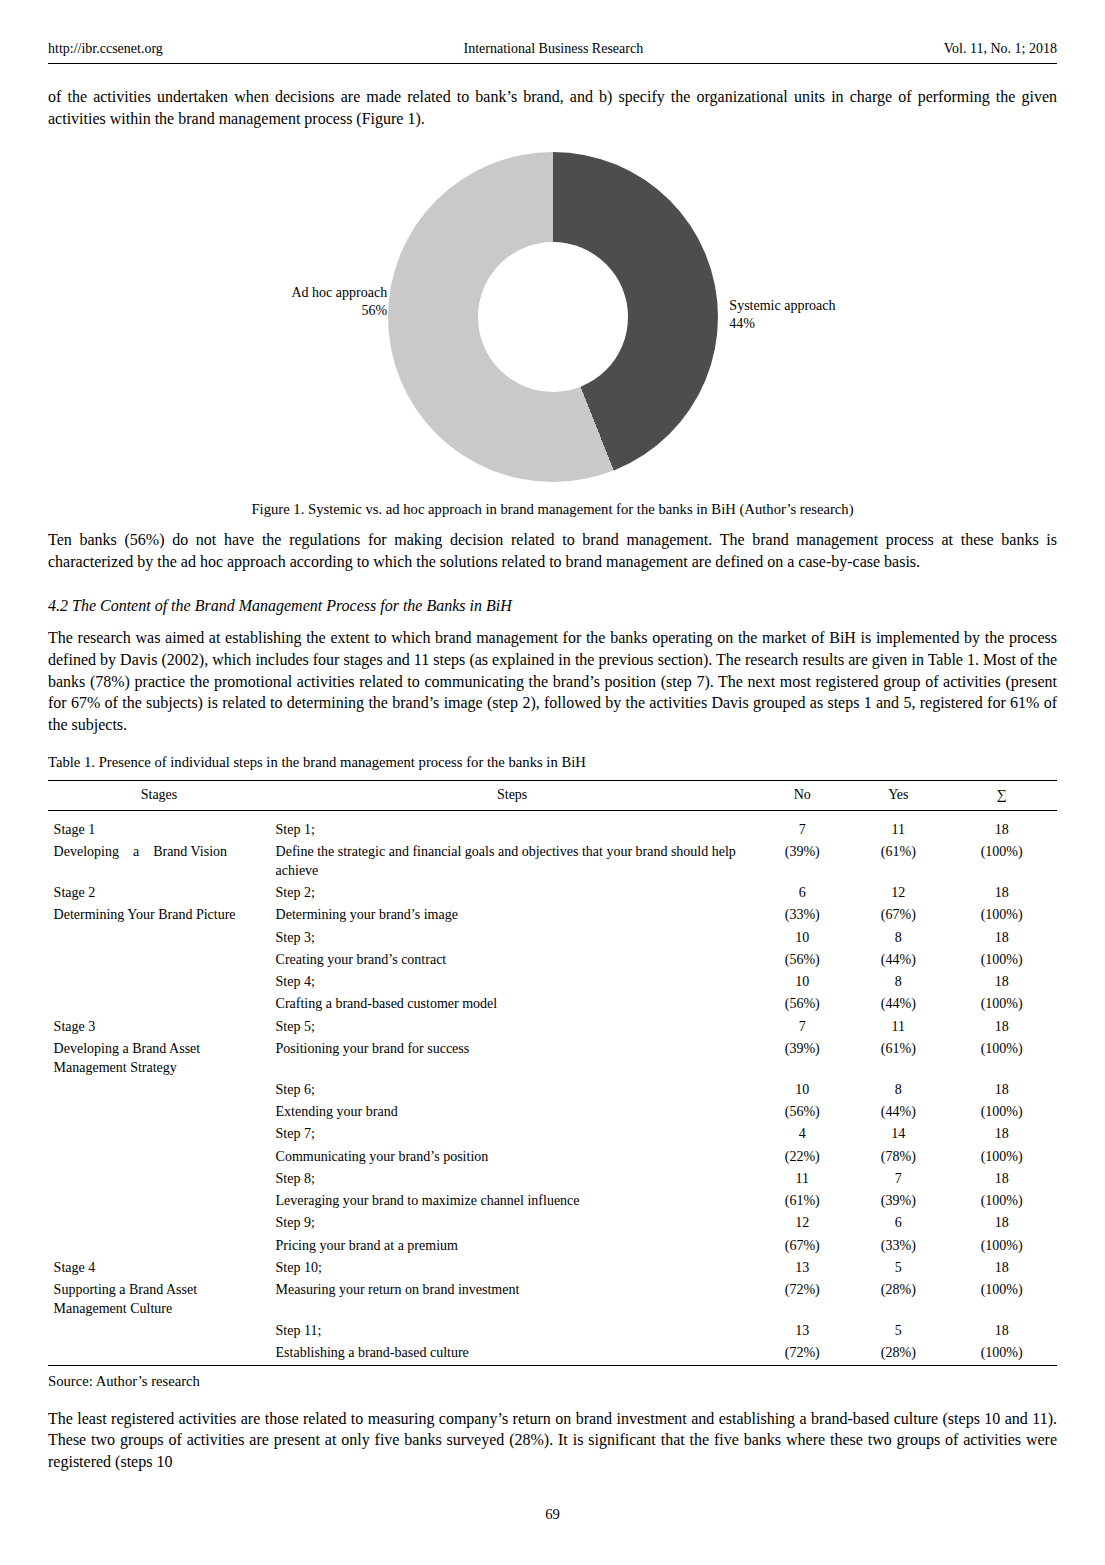http://ibr.ccsenet.org International Business Research Vol. 11, No. 1; 2018
of the activities undertaken when decisions are made related to bank’s brand, and b) specify the organizational units in charge of performing the given activities within the brand management process (Figure 1).
Systemic approach
44%
Ad hoc approach
56%
Figure 1. Systemic vs. ad hoc approach in brand management for the banks in BiH (Author’s research)
Ten banks (56%) do not have the regulations for making decision related to brand management. The brand management process at these banks is characterized by the ad hoc approach according to which the solutions related to brand management are defined on a case-by-case basis.
4.2 The Content of the Brand Management Process for the Banks in BiH
The research was aimed at establishing the extent to which brand management for the banks operating on the market of BiH is implemented by the process defined by Davis (2002), which includes four stages and 11 steps (as explained in the previous section). The research results are given in Table 1. Most of the banks (78%) practice the promotional activities related to communicating the brand’s position (step 7). The next most registered group of activities (present for 67% of the subjects) is related to determining the brand’s image (step 2), followed by the activities Davis grouped as steps 1 and 5, registered for 61% of the subjects.
Table 1. Presence of individual steps in the brand management process for the banks in BiH
| Stages | Steps | No | Yes | ∑ |
| --- | --- | --- | --- | --- |
| Stage 1 | Step 1; | 7 | 11 | 18 |
| Developing a Brand Vision | Define the strategic and financial goals and objectives that your brand should help achieve | (39%) | (61%) | (100%) |
| Stage 2 | Step 2; | 6 | 12 | 18 |
| Determining Your Brand Picture | Determining your brand’s image | (33%) | (67%) | (100%) |
| | Step 3; | 10 | 8 | 18 |
| | Creating your brand’s contract | (56%) | (44%) | (100%) |
| | Step 4; | 10 | 8 | 18 |
| | Crafting a brand-based customer model | (56%) | (44%) | (100%) |
| Stage 3 | Step 5; | 7 | 11 | 18 |
| Developing a Brand Asset Management Strategy | Positioning your brand for success | (39%) | (61%) | (100%) |
| | Step 6; | 10 | 8 | 18 |
| | Extending your brand | (56%) | (44%) | (100%) |
| | Step 7; | 4 | 14 | 18 |
| | Communicating your brand’s position | (22%) | (78%) | (100%) |
| | Step 8; | 11 | 7 | 18 |
| | Leveraging your brand to maximize channel influence | (61%) | (39%) | (100%) |
| | Step 9; | 12 | 6 | 18 |
| | Pricing your brand at a premium | (67%) | (33%) | (100%) |
| Stage 4 | Step 10; | 13 | 5 | 18 |
| Supporting a Brand Asset Management Culture | Measuring your return on brand investment | (72%) | (28%) | (100%) |
| | Step 11; | 13 | 5 | 18 |
| | Establishing a brand-based culture | (72%) | (28%) | (100%) |
Source: Author’s research
The least registered activities are those related to measuring company’s return on brand investment and establishing a brand-based culture (steps 10 and 11). These two groups of activities are present at only five banks surveyed (28%). It is significant that the five banks where these two groups of activities were registered (steps 10
69